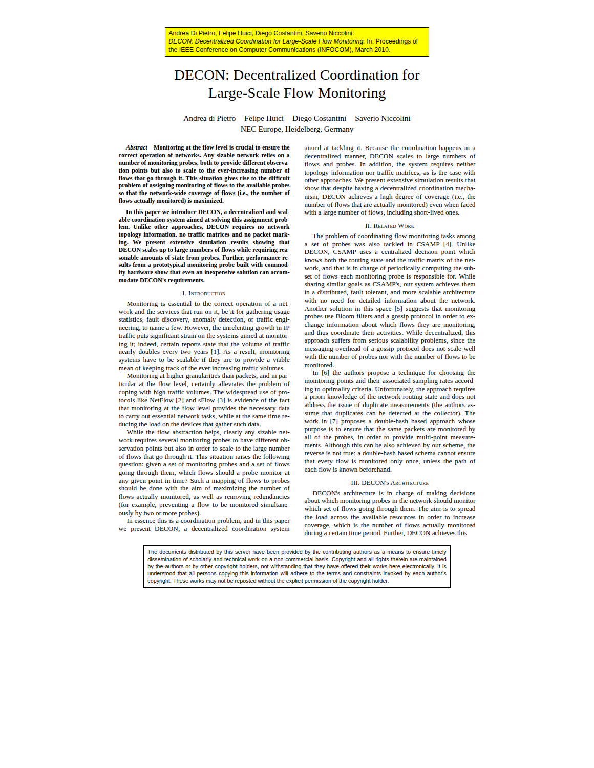Andrea Di Pietro, Felipe Huici, Diego Costantini, Saverio Niccolini:
DECON: Decentralized Coordination for Large-Scale Flow Monitoring. In: Proceedings of the IEEE Conference on Computer Communications (INFOCOM), March 2010.
DECON: Decentralized Coordination for
Large-Scale Flow Monitoring
Andrea di Pietro Felipe Huici Diego Costantini Saverio Niccolini
NEC Europe, Heidelberg, Germany
Abstract—Monitoring at the flow level is crucial to ensure the correct operation of networks. Any sizable network relies on a number of monitoring probes, both to provide different observation points but also to scale to the ever-increasing number of flows that go through it. This situation gives rise to the difficult problem of assigning monitoring of flows to the available probes so that the network-wide coverage of flows (i.e., the number of flows actually monitored) is maximized.
In this paper we introduce DECON, a decentralized and scalable coordination system aimed at solving this assignment problem. Unlike other approaches, DECON requires no network topology information, no traffic matrices and no packet marking. We present extensive simulation results showing that DECON scales up to large numbers of flows while requiring reasonable amounts of state from probes. Further, performance results from a prototypical monitoring probe built with commodity hardware show that even an inexpensive solution can accommodate DECON's requirements.
I. Introduction
Monitoring is essential to the correct operation of a network and the services that run on it, be it for gathering usage statistics, fault discovery, anomaly detection, or traffic engineering, to name a few. However, the unrelenting growth in IP traffic puts significant strain on the systems aimed at monitoring it; indeed, certain reports state that the volume of traffic nearly doubles every two years [1]. As a result, monitoring systems have to be scalable if they are to provide a viable mean of keeping track of the ever increasing traffic volumes.
Monitoring at higher granularities than packets, and in particular at the flow level, certainly alleviates the problem of coping with high traffic volumes. The widespread use of protocols like NetFlow [2] and sFlow [3] is evidence of the fact that monitoring at the flow level provides the necessary data to carry out essential network tasks, while at the same time reducing the load on the devices that gather such data.
While the flow abstraction helps, clearly any sizable network requires several monitoring probes to have different observation points but also in order to scale to the large number of flows that go through it. This situation raises the following question: given a set of monitoring probes and a set of flows going through them, which flows should a probe monitor at any given point in time? Such a mapping of flows to probes should be done with the aim of maximizing the number of flows actually monitored, as well as removing redundancies (for example, preventing a flow to be monitored simultaneously by two or more probes).
In essence this is a coordination problem, and in this paper we present DECON, a decentralized coordination system aimed at tackling it. Because the coordination happens in a decentralized manner, DECON scales to large numbers of flows and probes. In addition, the system requires neither topology information nor traffic matrices, as is the case with other approaches. We present extensive simulation results that show that despite having a decentralized coordination mechanism, DECON achieves a high degree of coverage (i.e., the number of flows that are actually monitored) even when faced with a large number of flows, including short-lived ones.
II. Related Work
The problem of coordinating flow monitoring tasks among a set of probes was also tackled in CSAMP [4]. Unlike DECON, CSAMP uses a centralized decision point which knows both the routing state and the traffic matrix of the network, and that is in charge of periodically computing the subset of flows each monitoring probe is responsible for. While sharing similar goals as CSAMP's, our system achieves them in a distributed, fault tolerant, and more scalable architecture with no need for detailed information about the network. Another solution in this space [5] suggests that monitoring probes use Bloom filters and a gossip protocol in order to exchange information about which flows they are monitoring, and thus coordinate their activities. While decentralized, this approach suffers from serious scalability problems, since the messaging overhead of a gossip protocol does not scale well with the number of probes nor with the number of flows to be monitored.
In [6] the authors propose a technique for choosing the monitoring points and their associated sampling rates according to optimality criteria. Unfortunately, the approach requires a-priori knowledge of the network routing state and does not address the issue of duplicate measurements (the authors assume that duplicates can be detected at the collector). The work in [7] proposes a double-hash based approach whose purpose is to ensure that the same packets are monitored by all of the probes, in order to provide multi-point measurements. Although this can be also achieved by our scheme, the reverse is not true: a double-hash based schema cannot ensure that every flow is monitored only once, unless the path of each flow is known beforehand.
III. DECON's Architecture
DECON's architecture is in charge of making decisions about which monitoring probes in the network should monitor which set of flows going through them. The aim is to spread the load across the available resources in order to increase coverage, which is the number of flows actually monitored during a certain time period. Further, DECON achieves this
The documents distributed by this server have been provided by the contributing authors as a means to ensure timely dissemination of scholarly and technical work on a non-commercial basis. Copyright and all rights therein are maintained by the authors or by other copyright holders, not withstanding that they have offered their works here electronically. It is understood that all persons copying this information will adhere to the terms and constraints invoked by each author's copyright. These works may not be reposted without the explicit permission of the copyright holder.